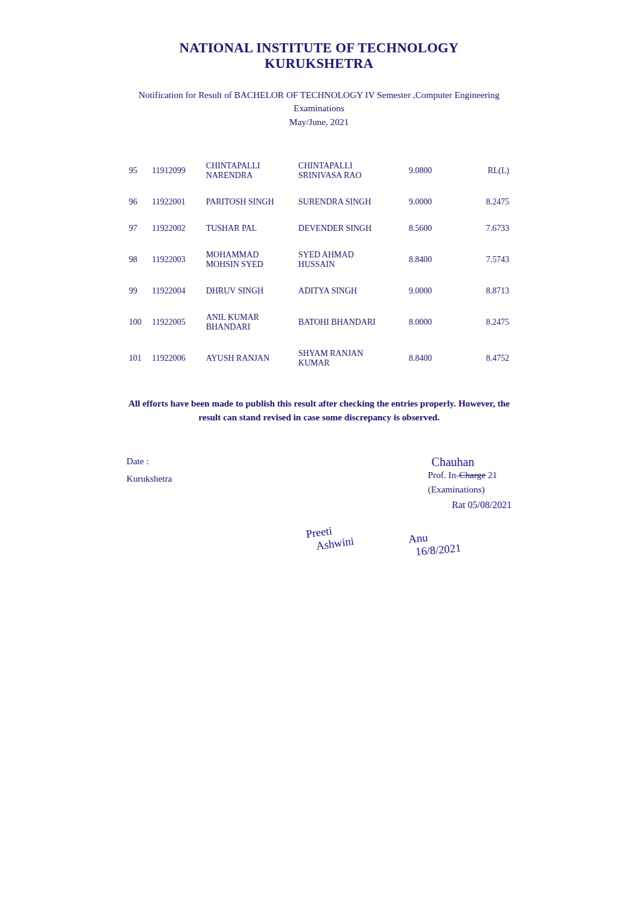NATIONAL INSTITUTE OF TECHNOLOGY KURUKSHETRA
Notification for Result of BACHELOR OF TECHNOLOGY IV Semester ,Computer Engineering Examinations
May/June, 2021
| 95 | 11912099 | CHINTAPALLI NARENDRA | CHINTAPALLI SRINIVASA RAO | 9.0800 | RL(L) |
| 96 | 11922001 | PARITOSH SINGH | SURENDRA SINGH | 9.0000 | 8.2475 |
| 97 | 11922002 | TUSHAR PAL | DEVENDER SINGH | 8.5600 | 7.6733 |
| 98 | 11922003 | MOHAMMAD MOHSIN SYED | SYED AHMAD HUSSAIN | 8.8400 | 7.5743 |
| 99 | 11922004 | DHRUV SINGH | ADITYA SINGH | 9.0000 | 8.8713 |
| 100 | 11922005 | ANIL KUMAR BHANDARI | BATOHI BHANDARI | 8.0000 | 8.2475 |
| 101 | 11922006 | AYUSH RANJAN | SHYAM RANJAN KUMAR | 8.8400 | 8.4752 |
All efforts have been made to publish this result after checking the entries properly. However, the
result can stand revised in case some discrepancy is observed.
Date :
Kurukshetra
Chauhan Prof. In-Charge 21
(Examinations)
Rat 05/08/2021
Preeti
Ashwini
Anu
16/8/2021